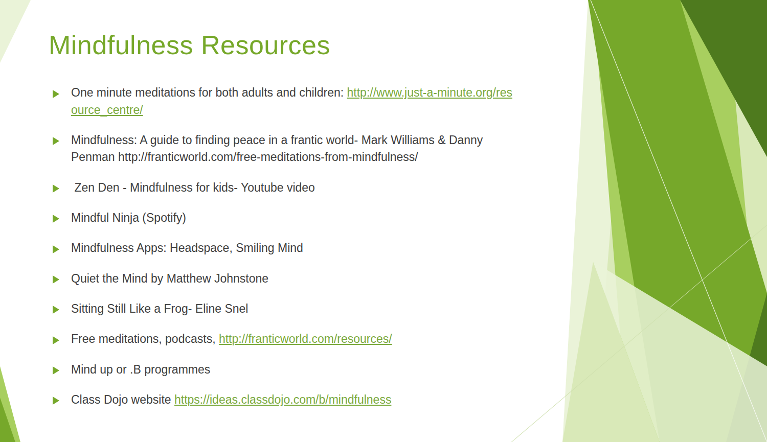Mindfulness Resources
One minute meditations for both adults and children: http://www.just-a-minute.org/resource_centre/
Mindfulness: A guide to finding peace in a frantic world- Mark Williams & Danny Penman http://franticworld.com/free-meditations-from-mindfulness/
Zen Den - Mindfulness for kids- Youtube video
Mindful Ninja (Spotify)
Mindfulness Apps: Headspace, Smiling Mind
Quiet the Mind by Matthew Johnstone
Sitting Still Like a Frog- Eline Snel
Free meditations, podcasts, http://franticworld.com/resources/
Mind up or .B programmes
Class Dojo website https://ideas.classdojo.com/b/mindfulness